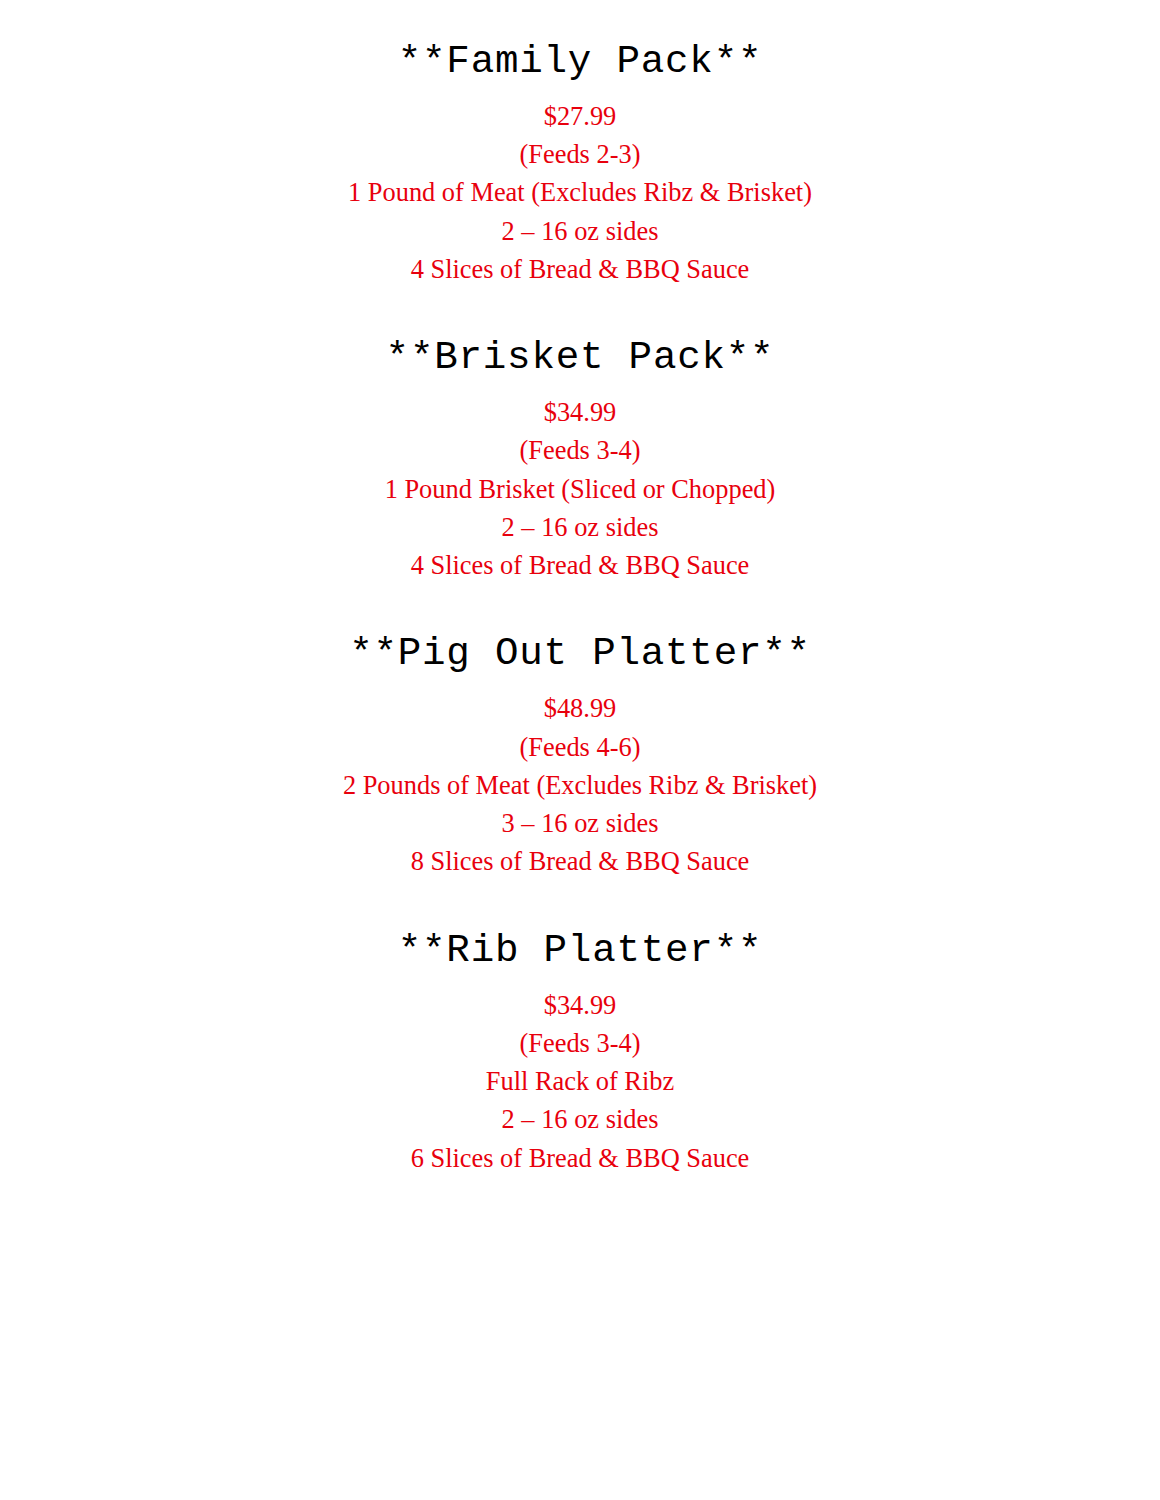**Family Pack**
$27.99
(Feeds 2-3)
1 Pound of Meat (Excludes Ribz & Brisket)
2 – 16 oz sides
4 Slices of Bread & BBQ Sauce
**Brisket Pack**
$34.99
(Feeds 3-4)
1 Pound Brisket (Sliced or Chopped)
2 – 16 oz sides
4 Slices of Bread & BBQ Sauce
**Pig Out Platter**
$48.99
(Feeds 4-6)
2 Pounds of Meat (Excludes Ribz & Brisket)
3 – 16 oz sides
8 Slices of Bread & BBQ Sauce
**Rib Platter**
$34.99
(Feeds 3-4)
Full Rack of Ribz
2 – 16 oz sides
6 Slices of Bread & BBQ Sauce